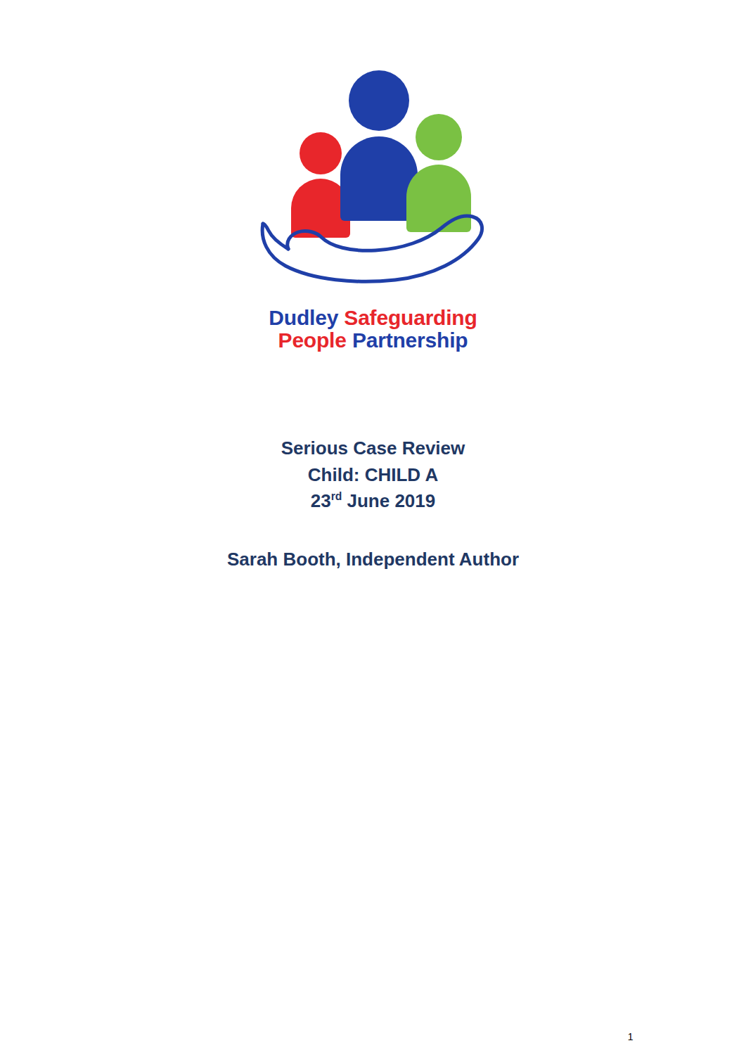Dudley Safeguarding
People Partnership
Serious Case Review
Child: CHILD A
23rd June 2019
Sarah Booth, Independent Author
1